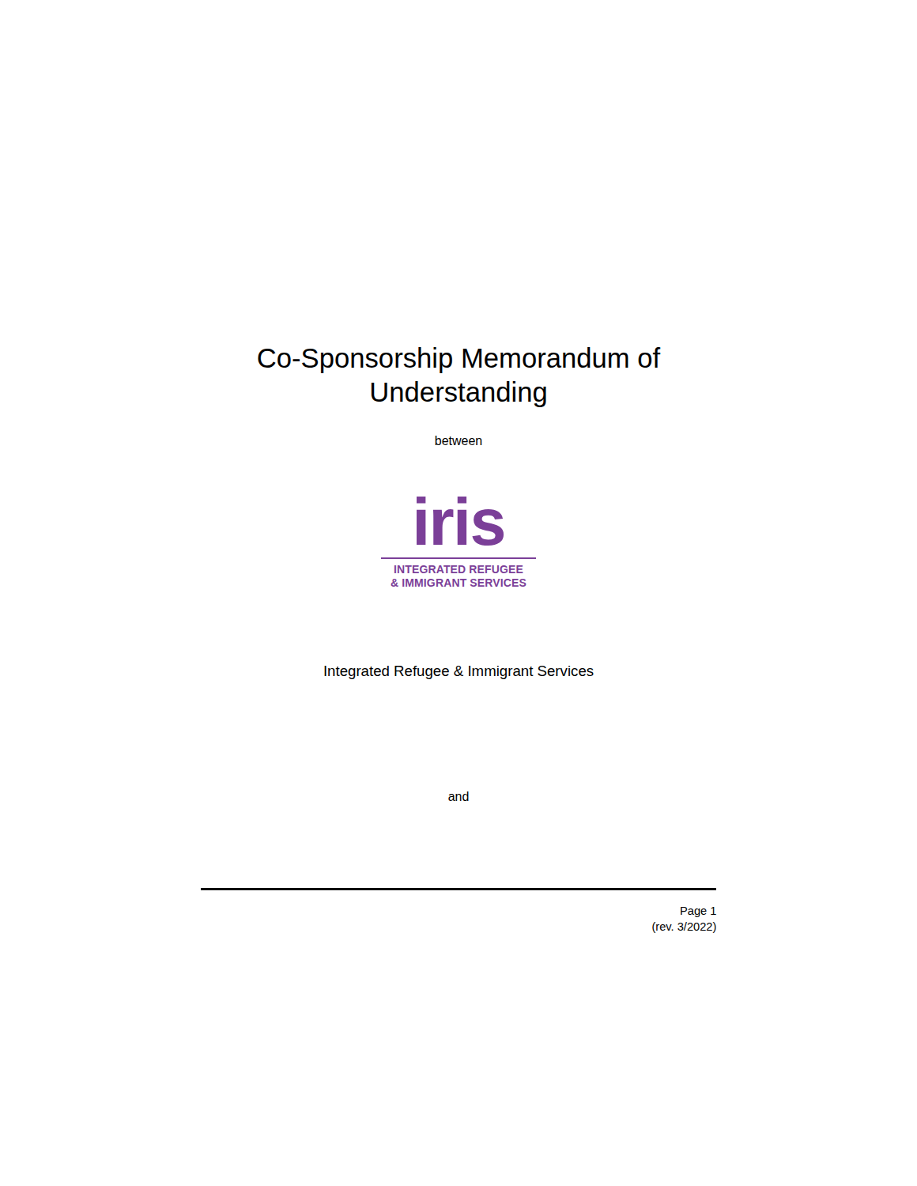Co-Sponsorship Memorandum of Understanding
between
iris
INTEGRATED REFUGEE
& IMMIGRANT SERVICES
Integrated Refugee & Immigrant Services
and
Page 1
(rev. 3/2022)